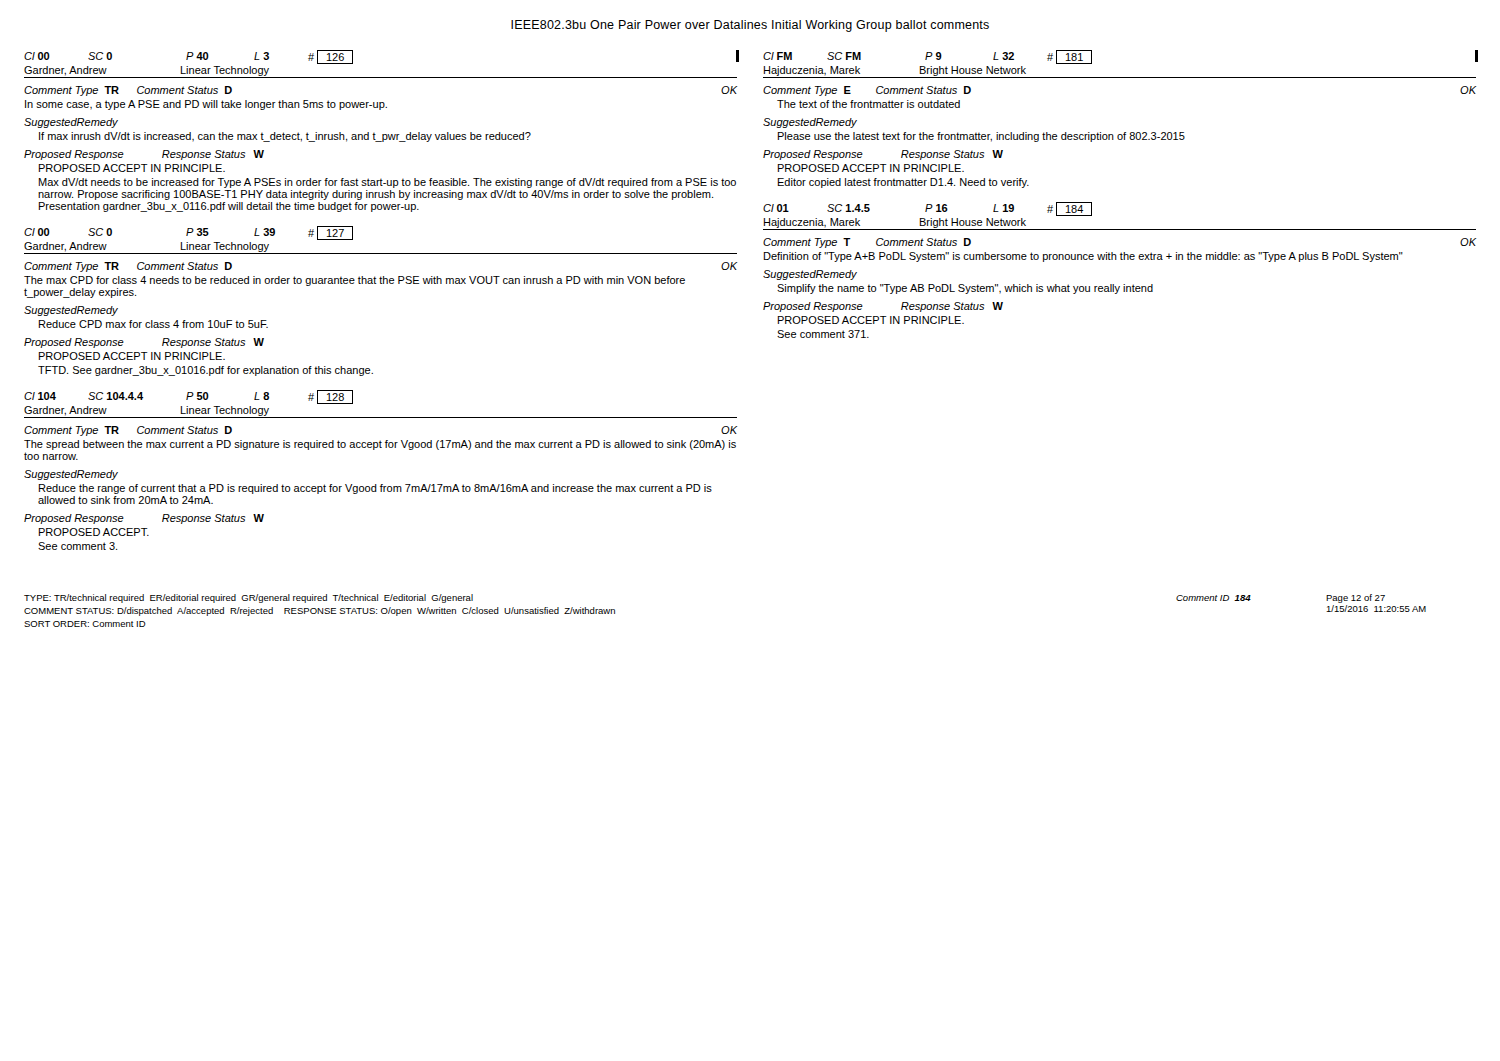IEEE802.3bu One Pair Power over Datalines Initial Working Group ballot comments
Cl 00 SC 0 P 40 L 3 # 126
Gardner, Andrew Linear Technology
Comment Type TR Comment Status D OK
In some case, a type A PSE and PD will take longer than 5ms to power-up.
SuggestedRemedy
If max inrush dV/dt is increased, can the max t_detect, t_inrush, and t_pwr_delay values be reduced?
Proposed Response Response Status W
PROPOSED ACCEPT IN PRINCIPLE.
Max dV/dt needs to be increased for Type A PSEs in order for fast start-up to be feasible. The existing range of dV/dt required from a PSE is too narrow. Propose sacrificing 100BASE-T1 PHY data integrity during inrush by increasing max dV/dt to 40V/ms in order to solve the problem. Presentation gardner_3bu_x_0116.pdf will detail the time budget for power-up.
Cl 00 SC 0 P 35 L 39 # 127
Gardner, Andrew Linear Technology
Comment Type TR Comment Status D OK
The max CPD for class 4 needs to be reduced in order to guarantee that the PSE with max VOUT can inrush a PD with min VON before t_power_delay expires.
SuggestedRemedy
Reduce CPD max for class 4 from 10uF to 5uF.
Proposed Response Response Status W
PROPOSED ACCEPT IN PRINCIPLE.
TFTD. See gardner_3bu_x_01016.pdf for explanation of this change.
Cl 104 SC 104.4.4 P 50 L 8 # 128
Gardner, Andrew Linear Technology
Comment Type TR Comment Status D OK
The spread between the max current a PD signature is required to accept for Vgood (17mA) and the max current a PD is allowed to sink (20mA) is too narrow.
SuggestedRemedy
Reduce the range of current that a PD is required to accept for Vgood from 7mA/17mA to 8mA/16mA and increase the max current a PD is allowed to sink from 20mA to 24mA.
Proposed Response Response Status W
PROPOSED ACCEPT.
See comment 3.
Cl FM SC FM P 9 L 32 # 181
Hajduczenia, Marek Bright House Network
Comment Type E Comment Status D OK
The text of the frontmatter is outdated
SuggestedRemedy
Please use the latest text for the frontmatter, including the description of 802.3-2015
Proposed Response Response Status W
PROPOSED ACCEPT IN PRINCIPLE.
Editor copied latest frontmatter D1.4. Need to verify.
Cl 01 SC 1.4.5 P 16 L 19 # 184
Hajduczenia, Marek Bright House Network
Comment Type T Comment Status D OK
Definition of "Type A+B PoDL System" is cumbersome to pronounce with the extra + in the middle: as "Type A plus B PoDL System"
SuggestedRemedy
Simplify the name to "Type AB PoDL System", which is what you really intend
Proposed Response Response Status W
PROPOSED ACCEPT IN PRINCIPLE.
See comment 371.
TYPE: TR/technical required ER/editorial required GR/general required T/technical E/editorial G/general
COMMENT STATUS: D/dispatched A/accepted R/rejected RESPONSE STATUS: O/open W/written C/closed U/unsatisfied Z/withdrawn
SORT ORDER: Comment ID
Comment ID 184
Page 12 of 27 1/15/2016 11:20:55 AM